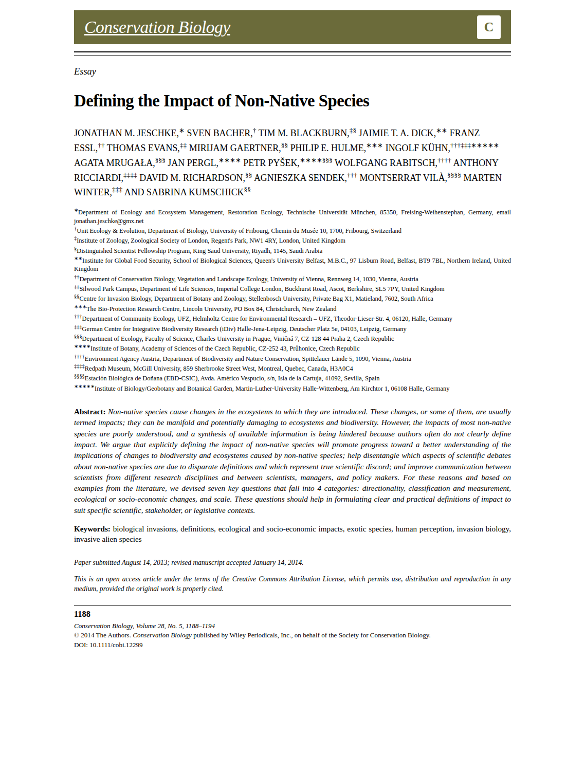Conservation Biology C
Essay
Defining the Impact of Non-Native Species
JONATHAN M. JESCHKE,∗ SVEN BACHER,† TIM M. BLACKBURN,‡§ JAIMIE T. A. DICK,∗∗ FRANZ ESSL,†† THOMAS EVANS,‡‡ MIRIJAM GAERTNER,§§ PHILIP E. HULME,∗∗∗ INGOLF KÜHN,†††‡‡‡∗∗∗∗∗ AGATA MRUGAŁA,§§§ JAN PERGL,∗∗∗∗ PETR PYŠEK,∗∗∗∗§§§ WOLFGANG RABITSCH,†††† ANTHONY RICCIARDI,‡‡‡‡ DAVID M. RICHARDSON,§§ AGNIESZKA SENDEK,††† MONTSERRAT VILÀ,§§§§ MARTEN WINTER,‡‡‡ AND SABRINA KUMSCHICK§§
∗Department of Ecology and Ecosystem Management, Restoration Ecology, Technische Universität München, 85350, Freising-Weihenstephan, Germany, email jonathan.jeschke@gmx.net
†Unit Ecology & Evolution, Department of Biology, University of Fribourg, Chemin du Musée 10, 1700, Fribourg, Switzerland
‡Institute of Zoology, Zoological Society of London, Regent's Park, NW1 4RY, London, United Kingdom
§Distinguished Scientist Fellowship Program, King Saud University, Riyadh, 1145, Saudi Arabia
∗∗Institute for Global Food Security, School of Biological Sciences, Queen's University Belfast, M.B.C., 97 Lisburn Road, Belfast, BT9 7BL, Northern Ireland, United Kingdom
††Department of Conservation Biology, Vegetation and Landscape Ecology, University of Vienna, Rennweg 14, 1030, Vienna, Austria
‡‡Silwood Park Campus, Department of Life Sciences, Imperial College London, Buckhurst Road, Ascot, Berkshire, SL5 7PY, United Kingdom
§§Centre for Invasion Biology, Department of Botany and Zoology, Stellenbosch University, Private Bag X1, Matieland, 7602, South Africa
∗∗∗The Bio-Protection Research Centre, Lincoln University, PO Box 84, Christchurch, New Zealand
†††Department of Community Ecology, UFZ, Helmholtz Centre for Environmental Research – UFZ, Theodor-Lieser-Str. 4, 06120, Halle, Germany
‡‡‡German Centre for Integrative Biodiversity Research (iDiv) Halle-Jena-Leipzig, Deutscher Platz 5e, 04103, Leipzig, Germany
§§§Department of Ecology, Faculty of Science, Charles University in Prague, Viničná 7, CZ-128 44 Praha 2, Czech Republic
∗∗∗∗Institute of Botany, Academy of Sciences of the Czech Republic, CZ-252 43, Průhonice, Czech Republic
††††Environment Agency Austria, Department of Biodiversity and Nature Conservation, Spittelauer Lände 5, 1090, Vienna, Austria
‡‡‡‡Redpath Museum, McGill University, 859 Sherbrooke Street West, Montreal, Quebec, Canada, H3A0C4
§§§§Estación Biológica de Doñana (EBD-CSIC), Avda. Américo Vespucio, s/n, Isla de la Cartuja, 41092, Sevilla, Spain
∗∗∗∗∗Institute of Biology/Geobotany and Botanical Garden, Martin-Luther-University Halle-Wittenberg, Am Kirchtor 1, 06108 Halle, Germany
Abstract: Non-native species cause changes in the ecosystems to which they are introduced. These changes, or some of them, are usually termed impacts; they can be manifold and potentially damaging to ecosystems and biodiversity. However, the impacts of most non-native species are poorly understood, and a synthesis of available information is being hindered because authors often do not clearly define impact. We argue that explicitly defining the impact of non-native species will promote progress toward a better understanding of the implications of changes to biodiversity and ecosystems caused by non-native species; help disentangle which aspects of scientific debates about non-native species are due to disparate definitions and which represent true scientific discord; and improve communication between scientists from different research disciplines and between scientists, managers, and policy makers. For these reasons and based on examples from the literature, we devised seven key questions that fall into 4 categories: directionality, classification and measurement, ecological or socio-economic changes, and scale. These questions should help in formulating clear and practical definitions of impact to suit specific scientific, stakeholder, or legislative contexts.
Keywords: biological invasions, definitions, ecological and socio-economic impacts, exotic species, human perception, invasion biology, invasive alien species
Paper submitted August 14, 2013; revised manuscript accepted January 14, 2014.
This is an open access article under the terms of the Creative Commons Attribution License, which permits use, distribution and reproduction in any medium, provided the original work is properly cited.
1188
Conservation Biology, Volume 28, No. 5, 1188–1194
© 2014 The Authors. Conservation Biology published by Wiley Periodicals, Inc., on behalf of the Society for Conservation Biology.
DOI: 10.1111/cobi.12299